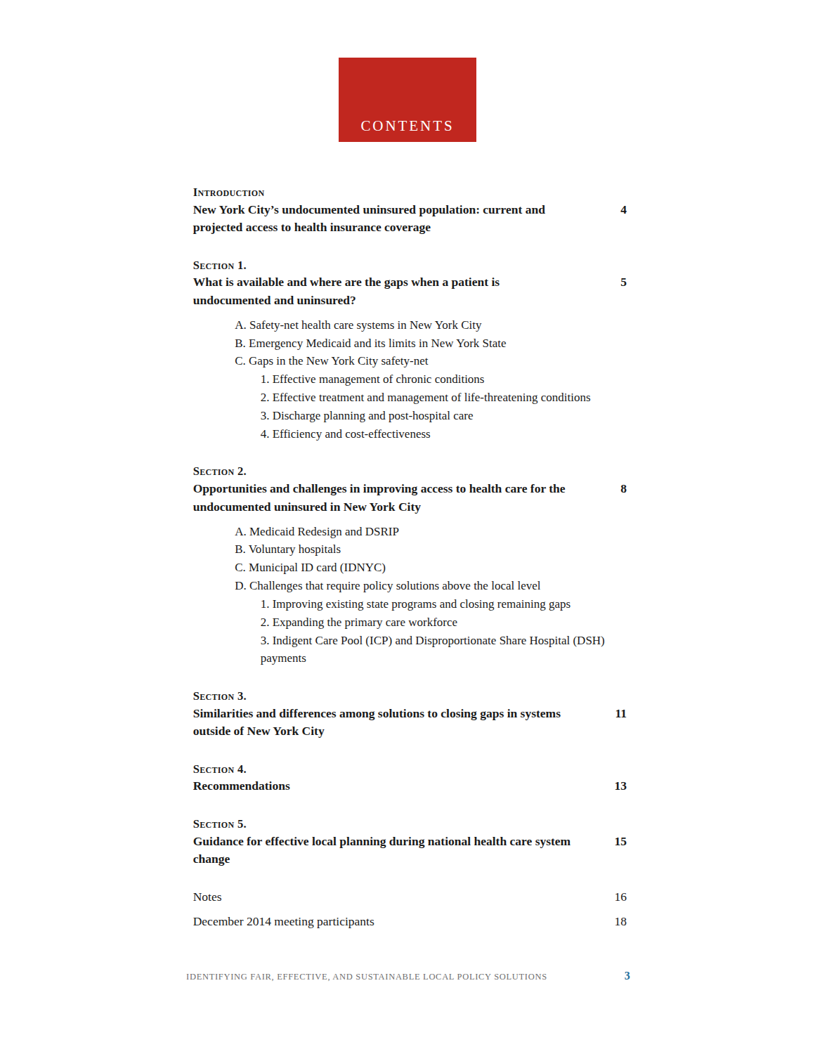Contents
Introduction
New York City’s undocumented uninsured population: current and projected access to health insurance coverage
4
Section 1.
What is available and where are the gaps when a patient is undocumented and uninsured?
5
A. Safety-net health care systems in New York City
B. Emergency Medicaid and its limits in New York State
C. Gaps in the New York City safety-net
1. Effective management of chronic conditions
2. Effective treatment and management of life-threatening conditions
3. Discharge planning and post-hospital care
4. Efficiency and cost-effectiveness
Section 2.
Opportunities and challenges in improving access to health care for the undocumented uninsured in New York City
8
A. Medicaid Redesign and DSRIP
B. Voluntary hospitals
C. Municipal ID card (IDNYC)
D. Challenges that require policy solutions above the local level
1. Improving existing state programs and closing remaining gaps
2. Expanding the primary care workforce
3. Indigent Care Pool (ICP) and Disproportionate Share Hospital (DSH) payments
Section 3.
Similarities and differences among solutions to closing gaps in systems outside of New York City
11
Section 4.
Recommendations
13
Section 5.
Guidance for effective local planning during national health care system change
15
Notes
16
December 2014 meeting participants
18
Identifying fair, effective, and sustainable local policy solutions
3